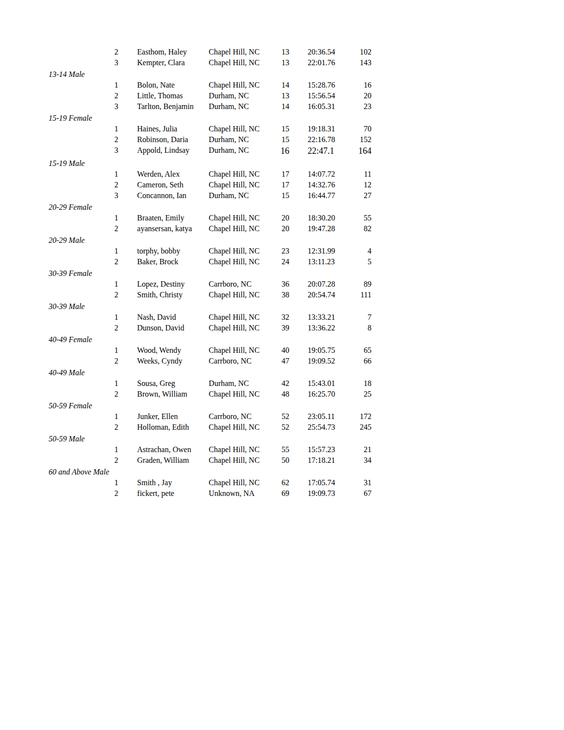| 2 | Easthom, Haley | Chapel Hill, NC | 13 | 20:36.54 | 102 |
| 3 | Kempter, Clara | Chapel Hill, NC | 13 | 22:01.76 | 143 |
| 13-14 Male |
| 1 | Bolon, Nate | Chapel Hill, NC | 14 | 15:28.76 | 16 |
| 2 | Little, Thomas | Durham, NC | 13 | 15:56.54 | 20 |
| 3 | Tarlton, Benjamin | Durham, NC | 14 | 16:05.31 | 23 |
| 15-19 Female |
| 1 | Haines, Julia | Chapel Hill, NC | 15 | 19:18.31 | 70 |
| 2 | Robinson, Daria | Durham, NC | 15 | 22:16.78 | 152 |
| 3 | Appold, Lindsay | Durham, NC | 16 | 22:47.1 | 164 |
| 15-19 Male |
| 1 | Werden, Alex | Chapel Hill, NC | 17 | 14:07.72 | 11 |
| 2 | Cameron, Seth | Chapel Hill, NC | 17 | 14:32.76 | 12 |
| 3 | Concannon, Ian | Durham, NC | 15 | 16:44.77 | 27 |
| 20-29 Female |
| 1 | Braaten, Emily | Chapel Hill, NC | 20 | 18:30.20 | 55 |
| 2 | ayansersan, katya | Chapel Hill, NC | 20 | 19:47.28 | 82 |
| 20-29 Male |
| 1 | torphy, bobby | Chapel Hill, NC | 23 | 12:31.99 | 4 |
| 2 | Baker, Brock | Chapel Hill, NC | 24 | 13:11.23 | 5 |
| 30-39 Female |
| 1 | Lopez, Destiny | Carrboro, NC | 36 | 20:07.28 | 89 |
| 2 | Smith, Christy | Chapel Hill, NC | 38 | 20:54.74 | 111 |
| 30-39 Male |
| 1 | Nash, David | Chapel Hill, NC | 32 | 13:33.21 | 7 |
| 2 | Dunson, David | Chapel Hill, NC | 39 | 13:36.22 | 8 |
| 40-49 Female |
| 1 | Wood, Wendy | Chapel Hill, NC | 40 | 19:05.75 | 65 |
| 2 | Weeks, Cyndy | Carrboro, NC | 47 | 19:09.52 | 66 |
| 40-49 Male |
| 1 | Sousa, Greg | Durham, NC | 42 | 15:43.01 | 18 |
| 2 | Brown, William | Chapel Hill, NC | 48 | 16:25.70 | 25 |
| 50-59 Female |
| 1 | Junker, Ellen | Carrboro, NC | 52 | 23:05.11 | 172 |
| 2 | Holloman, Edith | Chapel Hill, NC | 52 | 25:54.73 | 245 |
| 50-59 Male |
| 1 | Astrachan, Owen | Chapel Hill, NC | 55 | 15:57.23 | 21 |
| 2 | Graden, William | Chapel Hill, NC | 50 | 17:18.21 | 34 |
| 60 and Above Male |
| 1 | Smith , Jay | Chapel Hill, NC | 62 | 17:05.74 | 31 |
| 2 | fickert, pete | Unknown, NA | 69 | 19:09.73 | 67 |